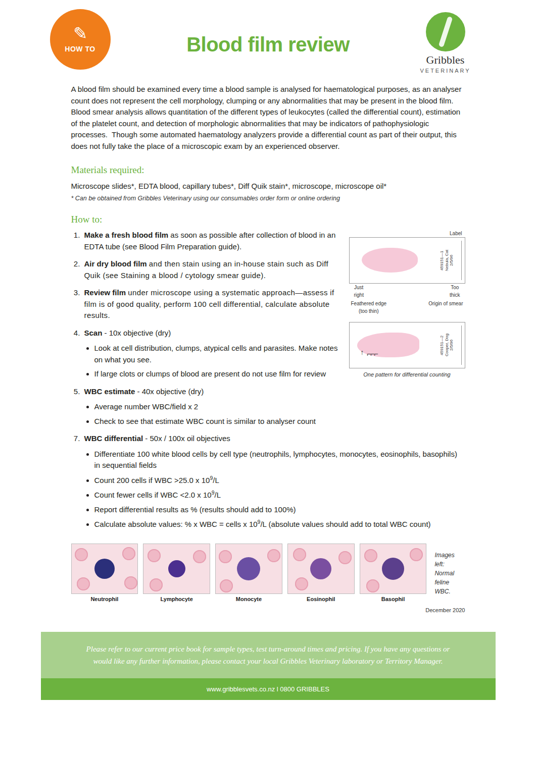✎
HOW TO
Blood film review
Gribbles
VETERINARY
A blood film should be examined every time a blood sample is analysed for haematological purposes, as an analyser count does not represent the cell morphology, clumping or any abnormalities that may be present in the blood film. Blood smear analysis allows quantitation of the different types of leukocytes (called the differential count), estimation of the platelet count, and detection of morphologic abnormalities that may be indicators of pathophysiologic processes. Though some automated haematology analyzers provide a differential count as part of their output, this does not fully take the place of a microscopic exam by an experienced observer.
Materials required:
Microscope slides*, EDTA blood, capillary tubes*, Diff Quik stain*, microscope, microscope oil*
* Can be obtained from Gribbles Veterinary using our consumables order form or online ordering
How to:
Label
459151—1
Nebula, Cat
2/5/96
Just
right Too
thick
Feathered edge
(too thin) Origin of smear
↑
⌐⌐⌐
459151—2
Cooper, Dog
2/5/96
One pattern for differential counting
Make a fresh blood film as soon as possible after collection of blood in an EDTA tube (see Blood Film Preparation guide).
Air dry blood film and then stain using an in-house stain such as Diff Quik (see Staining a blood / cytology smear guide).
Review film under microscope using a systematic approach—assess if film is of good quality, perform 100 cell differential, calculate absolute results.
Scan - 10x objective (dry)
Look at cell distribution, clumps, atypical cells and parasites. Make notes on what you see.
If large clots or clumps of blood are present do not use film for review
WBC estimate - 40x objective (dry)
Average number WBC/field x 2
Check to see that estimate WBC count is similar to analyser count
WBC differential - 50x / 100x oil objectives
Differentiate 100 white blood cells by cell type (neutrophils, lymphocytes, monocytes, eosinophils, basophils) in sequential fields
Count 200 cells if WBC >25.0 x 109/L
Count fewer cells if WBC <2.0 x 109/L
Report differential results as % (results should add to 100%)
Calculate absolute values: % x WBC = cells x 109/L (absolute values should add to total WBC count)
Neutrophil
Lymphocyte
Monocyte
Eosinophil
Basophil
Images left:
Normal
feline WBC.
December 2020
Please refer to our current price book for sample types, test turn-around times and pricing. If you have any questions or would like any further information, please contact your local Gribbles Veterinary laboratory or Territory Manager.
www.gribblesvets.co.nz l 0800 GRIBBLES